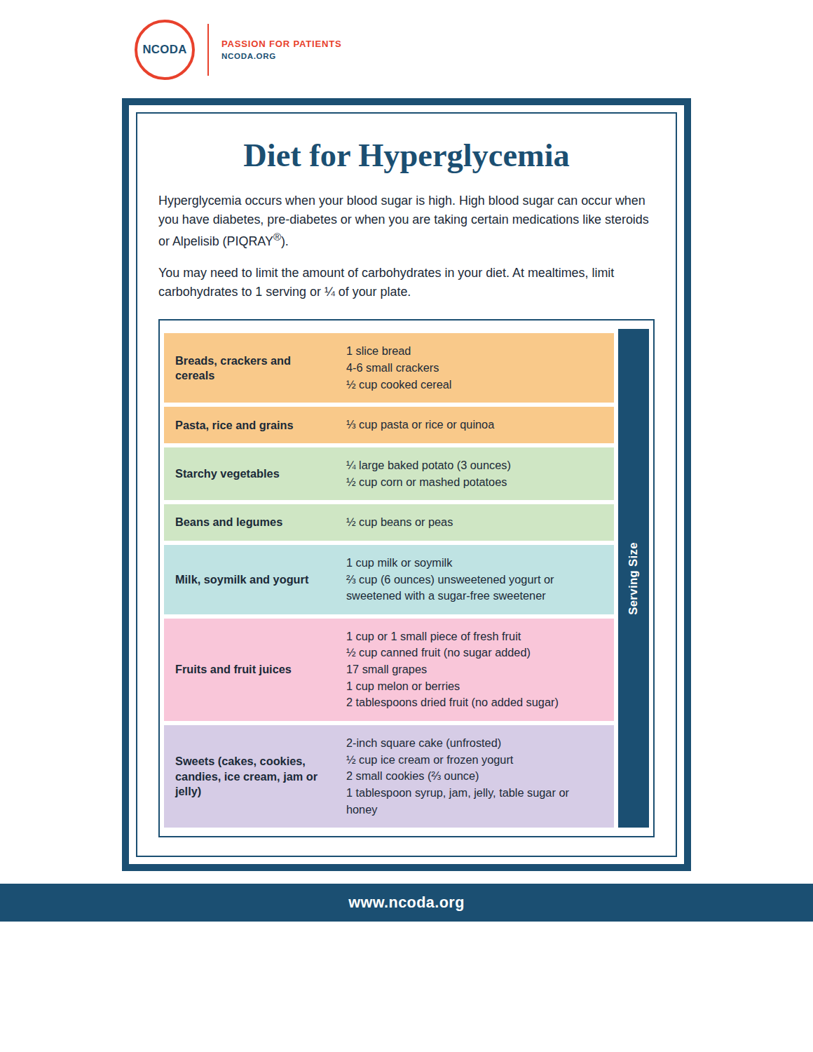NCODA
PASSION FOR PATIENTS
NCODA.ORG
Diet for Hyperglycemia
Hyperglycemia occurs when your blood sugar is high. High blood sugar can occur when you have diabetes, pre-diabetes or when you are taking certain medications like steroids or Alpelisib (PIQRAY®).
You may need to limit the amount of carbohydrates in your diet. At mealtimes, limit carbohydrates to 1 serving or ¼ of your plate.
Carbohydrate food groups and one-serving sizes
| Breads, crackers and cereals | 1 slice bread 4-6 small crackers ½ cup cooked cereal |
| Pasta, rice and grains | ⅓ cup pasta or rice or quinoa |
| Starchy vegetables | ¼ large baked potato (3 ounces) ½ cup corn or mashed potatoes |
| Beans and legumes | ½ cup beans or peas |
| Milk, soymilk and yogurt | 1 cup milk or soymilk ⅔ cup (6 ounces) unsweetened yogurt or sweetened with a sugar-free sweetener |
| Fruits and fruit juices | 1 cup or 1 small piece of fresh fruit ½ cup canned fruit (no sugar added) 17 small grapes 1 cup melon or berries 2 tablespoons dried fruit (no added sugar) |
| Sweets (cakes, cookies, candies, ice cream, jam or jelly) | 2-inch square cake (unfrosted) ½ cup ice cream or frozen yogurt 2 small cookies (⅔ ounce) 1 tablespoon syrup, jam, jelly, table sugar or honey |
Serving Size
www.ncoda.org